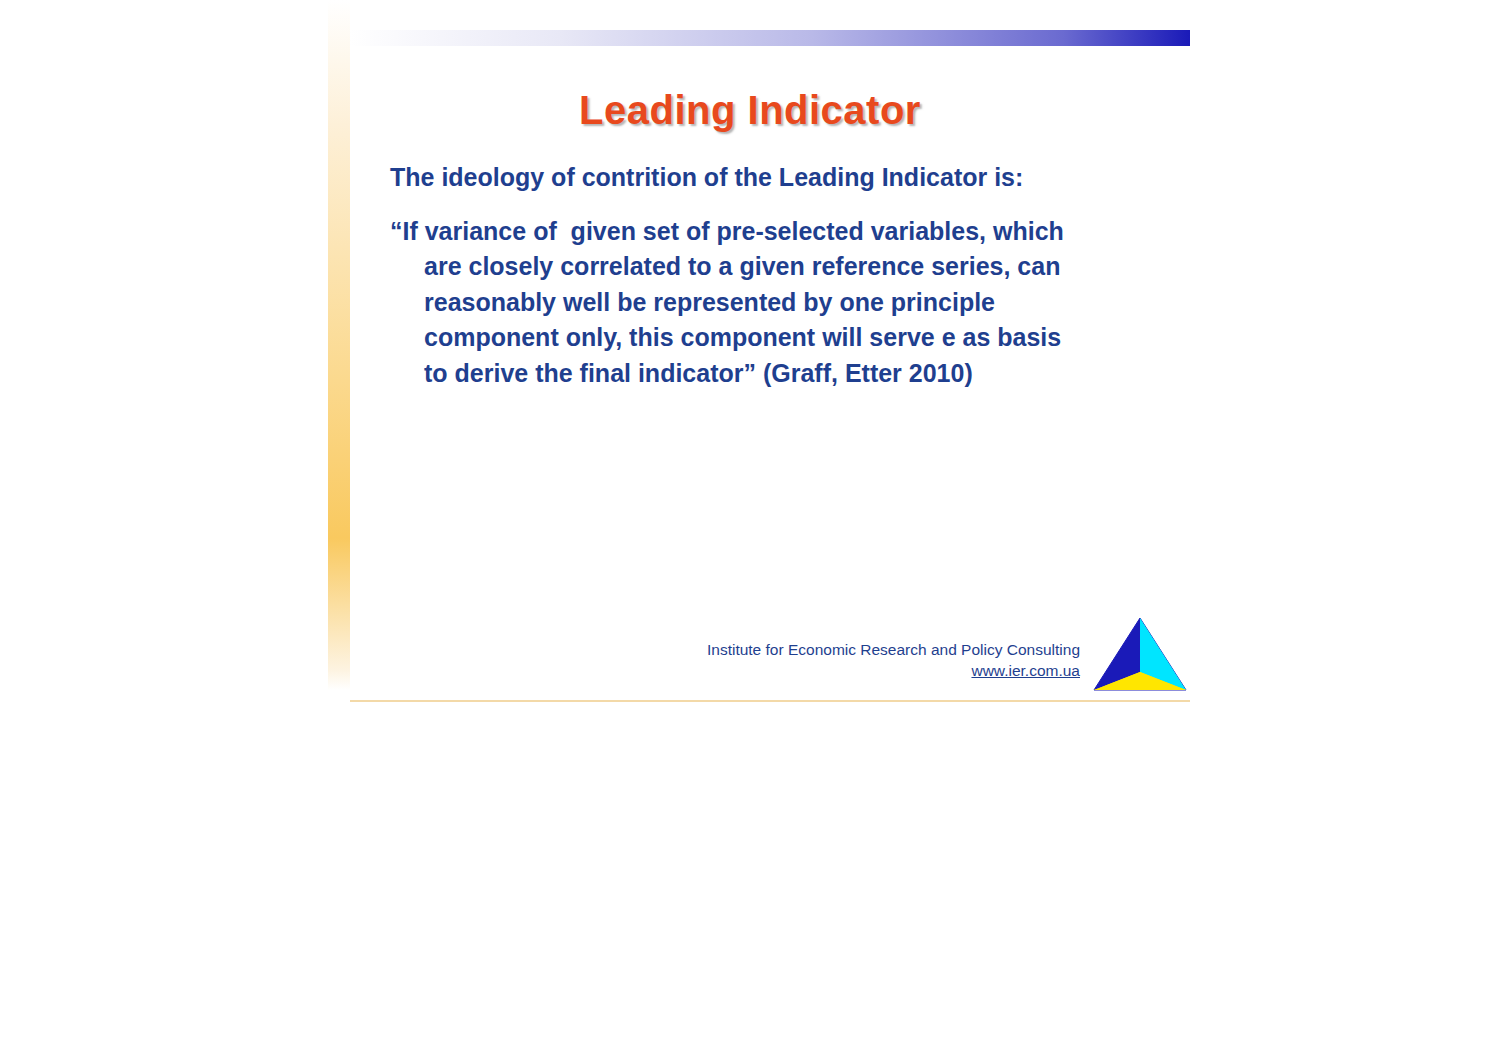Leading Indicator
The ideology of contrition of the Leading Indicator is:
“If variance of given set of pre-selected variables, which are closely correlated to a given reference series, can reasonably well be represented by one principle component only, this component will serve e as basis to derive the final indicator” (Graff, Etter 2010)
Institute for Economic Research and Policy Consulting
www.ier.com.ua